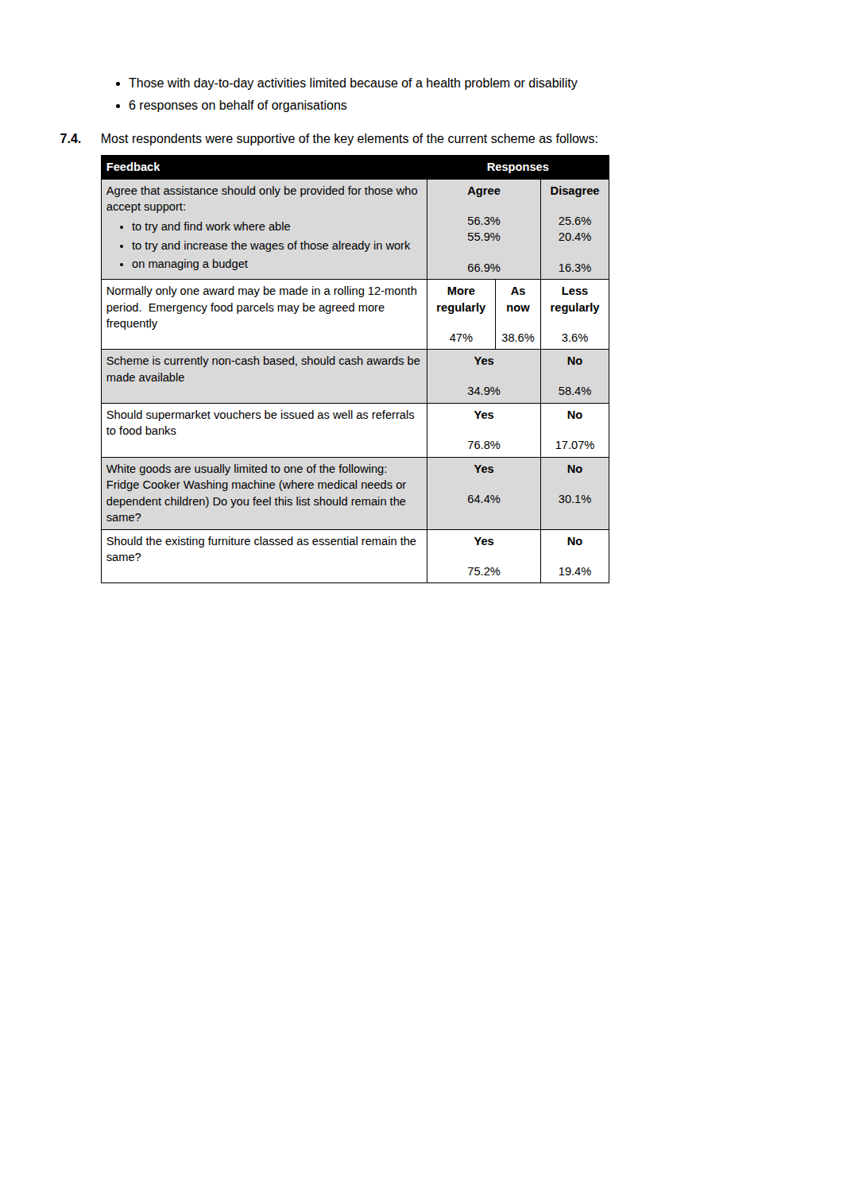Those with day-to-day activities limited because of a health problem or disability
6 responses on behalf of organisations
7.4.
Most respondents were supportive of the key elements of the current scheme as follows:
| Feedback | Responses |
| --- | --- |
| Agree that assistance should only be provided for those who accept support: to try and find work where able to try and increase the wages of those already in work on managing a budget | Agree 56.3% 55.9% 66.9% | Disagree 25.6% 20.4% 16.3% |
| Normally only one award may be made in a rolling 12-month period. Emergency food parcels may be agreed more frequently | More regularly 47% | As now 38.6% | Less regularly 3.6% |
| Scheme is currently non-cash based, should cash awards be made available | Yes 34.9% | No 58.4% |
| Should supermarket vouchers be issued as well as referrals to food banks | Yes 76.8% | No 17.07% |
| White goods are usually limited to one of the following: Fridge Cooker Washing machine (where medical needs or dependent children) Do you feel this list should remain the same? | Yes 64.4% | No 30.1% |
| Should the existing furniture classed as essential remain the same? | Yes 75.2% | No 19.4% |